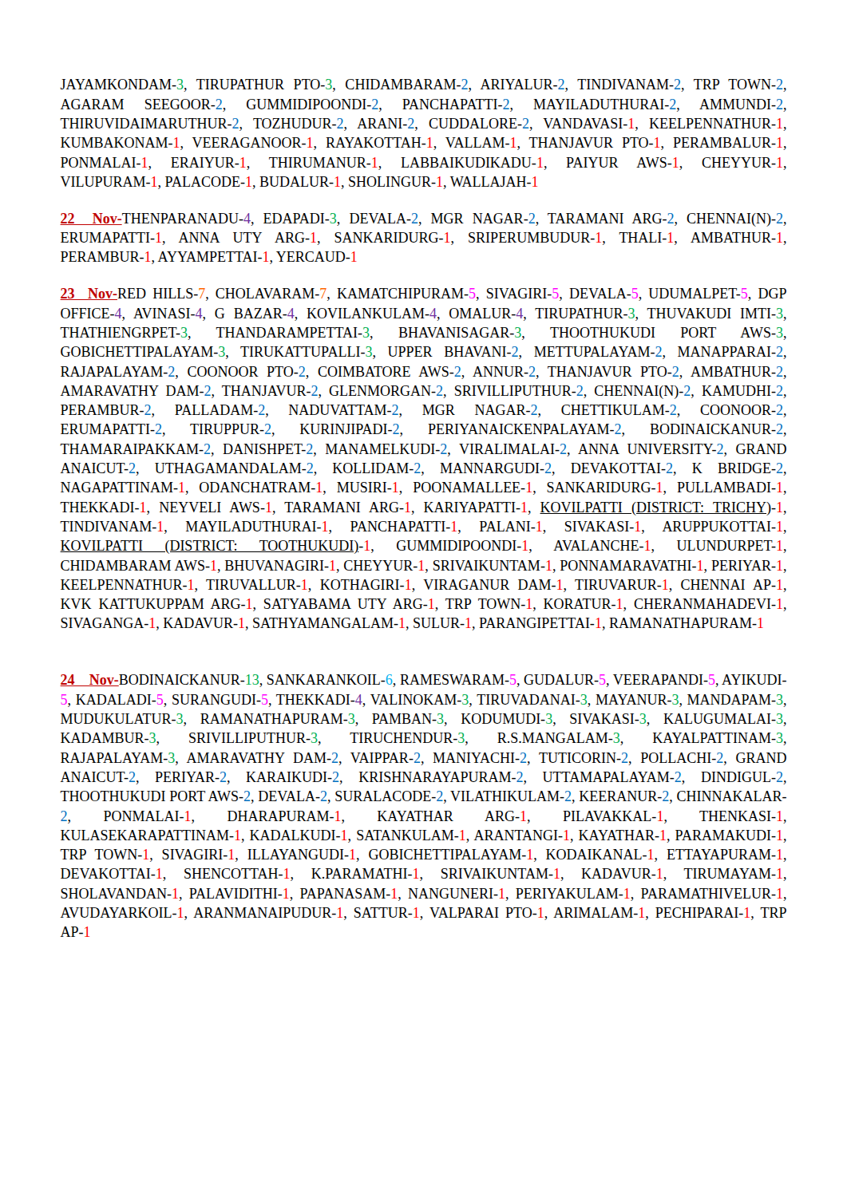JAYAMKONDAM-3, TIRUPATHUR PTO-3, CHIDAMBARAM-2, ARIYALUR-2, TINDIVANAM-2, TRP TOWN-2, AGARAM SEEGOOR-2, GUMMIDIPOONDI-2, PANCHAPATTI-2, MAYILADUTHURAI-2, AMMUNDI-2, THIRUVIDAIMARUTHUR-2, TOZHUDUR-2, ARANI-2, CUDDALORE-2, VANDAVASI-1, KEELPENNATHUR-1, KUMBAKONAM-1, VEERAGANOOR-1, RAYAKOTTAH-1, VALLAM-1, THANJAVUR PTO-1, PERAMBALUR-1, PONMALAI-1, ERAIYUR-1, THIRUMANUR-1, LABBAIKUDIKADU-1, PAIYUR AWS-1, CHEYYUR-1, VILUPURAM-1, PALACODE-1, BUDALUR-1, SHOLINGUR-1, WALLAJAH-1
22 Nov-THENPARANADU-4, EDAPADI-3, DEVALA-2, MGR NAGAR-2, TARAMANI ARG-2, CHENNAI(N)-2, ERUMAPATTI-1, ANNA UTY ARG-1, SANKARIDURG-1, SRIPERUMBUDUR-1, THALI-1, AMBATHUR-1, PERAMBUR-1, AYYAMPETTAI-1, YERCAUD-1
23 Nov-RED HILLS-7, CHOLAVARAM-7, KAMATCHIPURAM-5, SIVAGIRI-5, DEVALA-5, UDUMALPET-5, DGP OFFICE-4, AVINASI-4, G BAZAR-4, KOVILANKULAM-4, OMALUR-4, TIRUPATHUR-3, THUVAKUDI IMTI-3, THATHIENGRPET-3, THANDARAMPETTAI-3, BHAVANISAGAR-3, THOOTHUKUDI PORT AWS-3, GOBICHETTIPALAYAM-3, TIRUKATTUPALLI-3, UPPER BHAVANI-2, METTUPALAYAM-2, MANAPPARAI-2, RAJAPALAYAM-2, COONOOR PTO-2, COIMBATORE AWS-2, ANNUR-2, THANJAVUR PTO-2, AMBATHUR-2, AMARAVATHY DAM-2, THANJAVUR-2, GLENMORGAN-2, SRIVILLIPUTHUR-2, CHENNAI(N)-2, KAMUDHI-2, PERAMBUR-2, PALLADAM-2, NADUVATTAM-2, MGR NAGAR-2, CHETTIKULAM-2, COONOOR-2, ERUMAPATTI-2, TIRUPPUR-2, KURINJIPADI-2, PERIYANAICKENPALAYAM-2, BODINAICKANUR-2, THAMARAIPAKKAM-2, DANISHPET-2, MANAMELKUDI-2, VIRALIMALAI-2, ANNA UNIVERSITY-2, GRAND ANAICUT-2, UTHAGAMANDALAM-2, KOLLIDAM-2, MANNARGUDI-2, DEVAKOTTAI-2, K BRIDGE-2, NAGAPATTINAM-1, ODANCHATRAM-1, MUSIRI-1, POONAMALLEE-1, SANKARIDURG-1, PULLAMBADI-1, THEKKADI-1, NEYVELI AWS-1, TARAMANI ARG-1, KARIYAPATTI-1, KOVILPATTI (DISTRICT: TRICHY)-1, TINDIVANAM-1, MAYILADUTHURAI-1, PANCHAPATTI-1, PALANI-1, SIVAKASI-1, ARUPPUKOTTAI-1, KOVILPATTI (DISTRICT: TOOTHUKUDI)-1, GUMMIDIPOONDI-1, AVALANCHE-1, ULUNDURPET-1, CHIDAMBARAM AWS-1, BHUVANAGIRI-1, CHEYYUR-1, SRIVAIKUNTAM-1, PONNAMARAVATHI-1, PERIYAR-1, KEELPENNATHUR-1, TIRUVALLUR-1, KOTHAGIRI-1, VIRAGANUR DAM-1, TIRUVARUR-1, CHENNAI AP-1, KVK KATTUKUPPAM ARG-1, SATYABAMA UTY ARG-1, TRP TOWN-1, KORATUR-1, CHERANMAHADEVI-1, SIVAGANGA-1, KADAVUR-1, SATHYAMANGALAM-1, SULUR-1, PARANGIPETTAI-1, RAMANATHAPURAM-1
24 Nov-BODINAICKANUR-13, SANKARANKOIL-6, RAMESWARAM-5, GUDALUR-5, VEERAPANDI-5, AYIKUDI-5, KADALADI-5, SURANGUDI-5, THEKKADI-4, VALINOKAM-3, TIRUVADANAI-3, MAYANUR-3, MANDAPAM-3, MUDUKULATUR-3, RAMANATHAPURAM-3, PAMBAN-3, KODUMUDI-3, SIVAKASI-3, KALUGUMALAI-3, KADAMBUR-3, SRIVILLIPUTHUR-3, TIRUCHENDUR-3, R.S.MANGALAM-3, KAYALPATTINAM-3, RAJAPALAYAM-3, AMARAVATHY DAM-2, VAIPPAR-2, MANIYACHI-2, TUTICORIN-2, POLLACHI-2, GRAND ANAICUT-2, PERIYAR-2, KARAIKUDI-2, KRISHNARAYAPURAM-2, UTTAMAPALAYAM-2, DINDIGUL-2, THOOTHUKUDI PORT AWS-2, DEVALA-2, SURALACODE-2, VILATHIKULAM-2, KEERANUR-2, CHINNAKALAR-2, PONMALAI-1, DHARAPURAM-1, KAYATHAR ARG-1, PILAVAKKAL-1, THENKASI-1, KULASEKARAPATTINAM-1, KADALKUDI-1, SATANKULAM-1, ARANTANGI-1, KAYATHAR-1, PARAMAKUDI-1, TRP TOWN-1, SIVAGIRI-1, ILLAYANGUDI-1, GOBICHETTIPALAYAM-1, KODAIKANAL-1, ETTAYAPURAM-1, DEVAKOTTAI-1, SHENCOTTAH-1, K.PARAMATHI-1, SRIVAIKUNTAM-1, KADAVUR-1, TIRUMAYAM-1, SHOLAVANDAN-1, PALAVIDITHI-1, PAPANASAM-1, NANGUNERI-1, PERIYAKULAM-1, PARAMATHIVELUR-1, AVUDAYARKOIL-1, ARANMANAIPUDUR-1, SATTUR-1, VALPARAI PTO-1, ARIMALAM-1, PECHIPARAI-1, TRP AP-1